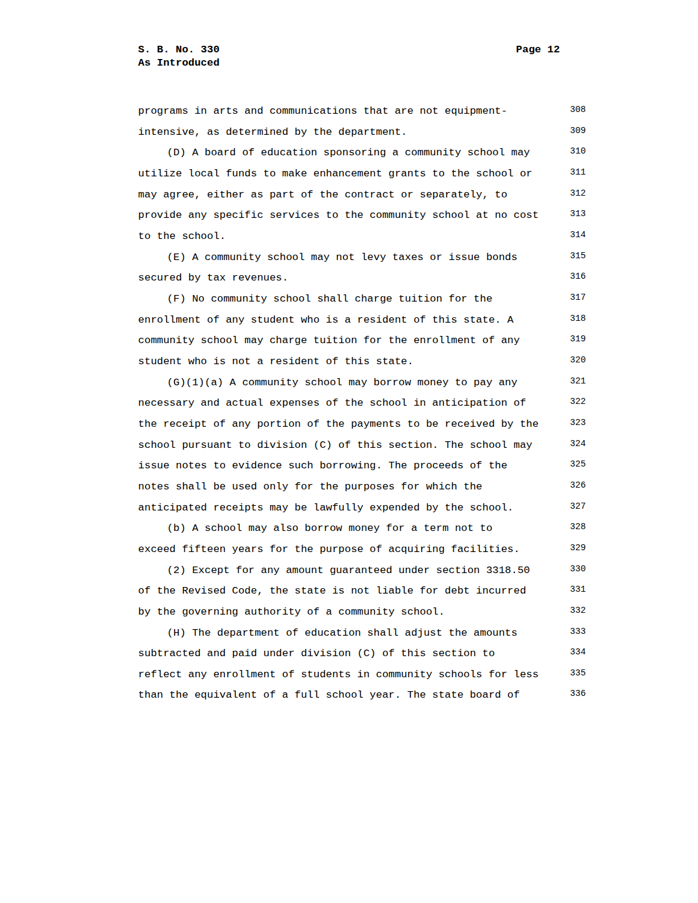S. B. No. 330
As Introduced
Page 12
programs in arts and communications that are not equipment-308
intensive, as determined by the department.309
(D) A board of education sponsoring a community school may310
utilize local funds to make enhancement grants to the school or311
may agree, either as part of the contract or separately, to312
provide any specific services to the community school at no cost313
to the school.314
(E) A community school may not levy taxes or issue bonds315
secured by tax revenues.316
(F) No community school shall charge tuition for the317
enrollment of any student who is a resident of this state. A318
community school may charge tuition for the enrollment of any319
student who is not a resident of this state.320
(G)(1)(a) A community school may borrow money to pay any321
necessary and actual expenses of the school in anticipation of322
the receipt of any portion of the payments to be received by the323
school pursuant to division (C) of this section. The school may324
issue notes to evidence such borrowing. The proceeds of the325
notes shall be used only for the purposes for which the326
anticipated receipts may be lawfully expended by the school.327
(b) A school may also borrow money for a term not to328
exceed fifteen years for the purpose of acquiring facilities.329
(2) Except for any amount guaranteed under section 3318.50330
of the Revised Code, the state is not liable for debt incurred331
by the governing authority of a community school.332
(H) The department of education shall adjust the amounts333
subtracted and paid under division (C) of this section to334
reflect any enrollment of students in community schools for less335
than the equivalent of a full school year. The state board of336